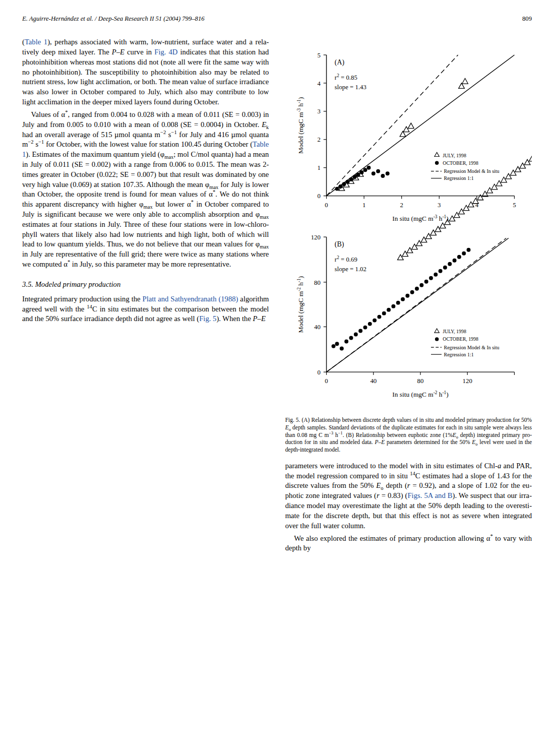E. Aguirre-Hernández et al. / Deep-Sea Research II 51 (2004) 799–816 809
(Table 1), perhaps associated with warm, low-nutrient, surface water and a relatively deep mixed layer. The P–E curve in Fig. 4D indicates that this station had photoinhibition whereas most stations did not (note all were fit the same way with no photoinhibition). The susceptibility to photoinhibition also may be related to nutrient stress, low light acclimation, or both. The mean value of surface irradiance was also lower in October compared to July, which also may contribute to low light acclimation in the deeper mixed layers found during October.
Values of α*, ranged from 0.004 to 0.028 with a mean of 0.011 (SE = 0.003) in July and from 0.005 to 0.010 with a mean of 0.008 (SE = 0.0004) in October. Ek had an overall average of 515 µmol quanta m−2 s−1 for July and 416 µmol quanta m−2 s−1 for October, with the lowest value for station 100.45 during October (Table 1). Estimates of the maximum quantum yield (φmax; mol C/mol quanta) had a mean in July of 0.011 (SE = 0.002) with a range from 0.006 to 0.015. The mean was 2-times greater in October (0.022; SE = 0.007) but that result was dominated by one very high value (0.069) at station 107.35. Although the mean φmax for July is lower than October, the opposite trend is found for mean values of α*. We do not think this apparent discrepancy with higher φmax but lower α* in October compared to July is significant because we were only able to accomplish absorption and φmax estimates at four stations in July. Three of these four stations were in low-chlorophyll waters that likely also had low nutrients and high light, both of which will lead to low quantum yields. Thus, we do not believe that our mean values for φmax in July are representative of the full grid; there were twice as many stations where we computed α* in July, so this parameter may be more representative.
3.5. Modeled primary production
Integrated primary production using the Platt and Sathyendranath (1988) algorithm agreed well with the 14C in situ estimates but the comparison between the model and the 50% surface irradiance depth did not agree as well (Fig. 5). When the P–E
0 1 2 3 4 5 0 1 2 3 4 5 (A) r2 = 0.85 slope = 1.43 JULY, 1998 OCTOBER, 1998 Regression Model & In situ Regression 1:1 In situ (mgC m-3 h-1) Model (mgC m-3 h-1) 0 40 80 120 0 40 80 120 (B) r2 = 0.69 slope = 1.02 JULY, 1998 OCTOBER, 1998 Regression Model & In situ Regression 1:1 In situ (mgC m-2 h-1) Model (mgC m-2 h-1)
Fig. 5. (A) Relationship between discrete depth values of in situ and modeled primary production for 50% Eo depth samples. Standard deviations of the duplicate estimates for each in situ sample were always less than 0.08 mg C m−3 h−1. (B) Relationship between euphotic zone (1%Eo depth) integrated primary production for in situ and modeled data. P–E parameters determined for the 50% Eo level were used in the depth-integrated model.
parameters were introduced to the model with in situ estimates of Chl-a and PAR, the model regression compared to in situ 14C estimates had a slope of 1.43 for the discrete values from the 50% Eo depth (r = 0.92), and a slope of 1.02 for the euphotic zone integrated values (r = 0.83) (Figs. 5A and B). We suspect that our irradiance model may overestimate the light at the 50% depth leading to the overestimate for the discrete depth, but that this effect is not as severe when integrated over the full water column.
We also explored the estimates of primary production allowing α* to vary with depth by